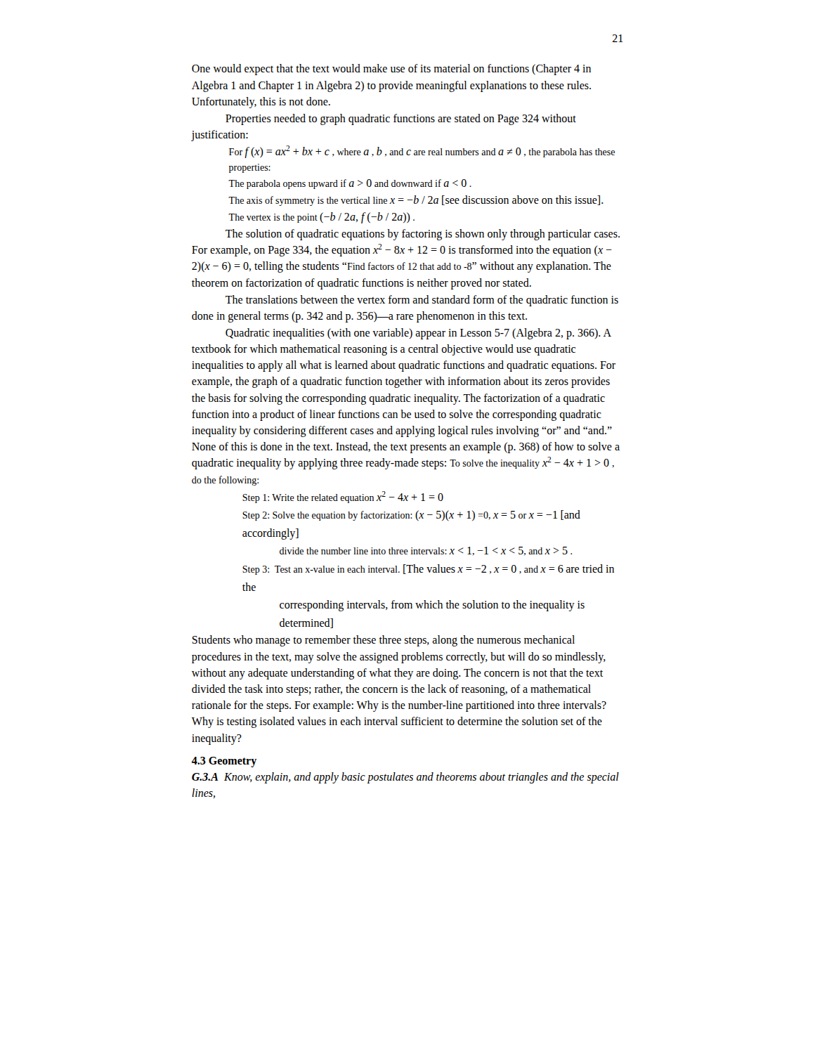21
One would expect that the text would make use of its material on functions (Chapter 4 in Algebra 1 and Chapter 1 in Algebra 2) to provide meaningful explanations to these rules. Unfortunately, this is not done.
Properties needed to graph quadratic functions are stated on Page 324 without justification:
For f (x) = ax2 + bx + c , where a , b , and c are real numbers and a ≠ 0 , the parabola has these properties:
The parabola opens upward if a > 0 and downward if a < 0 .
The axis of symmetry is the vertical line x = −b / 2a [see discussion above on this issue].
The vertex is the point (−b / 2a, f (−b / 2a)) .
The solution of quadratic equations by factoring is shown only through particular cases. For example, on Page 334, the equation x2 − 8x + 12 = 0 is transformed into the equation (x − 2)(x − 6) = 0, telling the students “Find factors of 12 that add to -8” without any explanation. The theorem on factorization of quadratic functions is neither proved nor stated.
The translations between the vertex form and standard form of the quadratic function is done in general terms (p. 342 and p. 356)—a rare phenomenon in this text.
Quadratic inequalities (with one variable) appear in Lesson 5-7 (Algebra 2, p. 366). A textbook for which mathematical reasoning is a central objective would use quadratic inequalities to apply all what is learned about quadratic functions and quadratic equations. For example, the graph of a quadratic function together with information about its zeros provides the basis for solving the corresponding quadratic inequality. The factorization of a quadratic function into a product of linear functions can be used to solve the corresponding quadratic inequality by considering different cases and applying logical rules involving “or” and “and.” None of this is done in the text. Instead, the text presents an example (p. 368) of how to solve a quadratic inequality by applying three ready-made steps: To solve the inequality x2 − 4x + 1 > 0 , do the following:
Step 1: Write the related equation x2 − 4x + 1 = 0
Step 2: Solve the equation by factorization: (x − 5)(x + 1) =0, x = 5 or x = −1 [and accordingly]
divide the number line into three intervals: x < 1, −1 < x < 5, and x > 5 .
Step 3: Test an x-value in each interval. [The values x = −2 , x = 0 , and x = 6 are tried in the
corresponding intervals, from which the solution to the inequality is determined]
Students who manage to remember these three steps, along the numerous mechanical procedures in the text, may solve the assigned problems correctly, but will do so mindlessly, without any adequate understanding of what they are doing. The concern is not that the text divided the task into steps; rather, the concern is the lack of reasoning, of a mathematical rationale for the steps. For example: Why is the number-line partitioned into three intervals? Why is testing isolated values in each interval sufficient to determine the solution set of the inequality?
4.3 Geometry
G.3.A Know, explain, and apply basic postulates and theorems about triangles and the special lines,